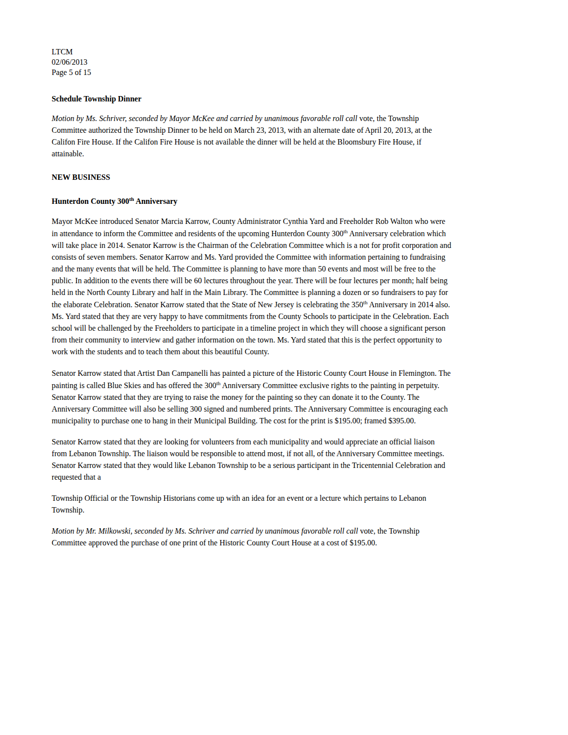LTCM
02/06/2013
Page 5 of 15
Schedule Township Dinner
Motion by Ms. Schriver, seconded by Mayor McKee and carried by unanimous favorable roll call vote, the Township Committee authorized the Township Dinner to be held on March 23, 2013, with an alternate date of April 20, 2013, at the Califon Fire House. If the Califon Fire House is not available the dinner will be held at the Bloomsbury Fire House, if attainable.
NEW BUSINESS
Hunterdon County 300th Anniversary
Mayor McKee introduced Senator Marcia Karrow, County Administrator Cynthia Yard and Freeholder Rob Walton who were in attendance to inform the Committee and residents of the upcoming Hunterdon County 300th Anniversary celebration which will take place in 2014. Senator Karrow is the Chairman of the Celebration Committee which is a not for profit corporation and consists of seven members. Senator Karrow and Ms. Yard provided the Committee with information pertaining to fundraising and the many events that will be held. The Committee is planning to have more than 50 events and most will be free to the public. In addition to the events there will be 60 lectures throughout the year. There will be four lectures per month; half being held in the North County Library and half in the Main Library. The Committee is planning a dozen or so fundraisers to pay for the elaborate Celebration. Senator Karrow stated that the State of New Jersey is celebrating the 350th Anniversary in 2014 also. Ms. Yard stated that they are very happy to have commitments from the County Schools to participate in the Celebration. Each school will be challenged by the Freeholders to participate in a timeline project in which they will choose a significant person from their community to interview and gather information on the town. Ms. Yard stated that this is the perfect opportunity to work with the students and to teach them about this beautiful County.
Senator Karrow stated that Artist Dan Campanelli has painted a picture of the Historic County Court House in Flemington. The painting is called Blue Skies and has offered the 300th Anniversary Committee exclusive rights to the painting in perpetuity. Senator Karrow stated that they are trying to raise the money for the painting so they can donate it to the County. The Anniversary Committee will also be selling 300 signed and numbered prints. The Anniversary Committee is encouraging each municipality to purchase one to hang in their Municipal Building. The cost for the print is $195.00; framed $395.00.
Senator Karrow stated that they are looking for volunteers from each municipality and would appreciate an official liaison from Lebanon Township. The liaison would be responsible to attend most, if not all, of the Anniversary Committee meetings. Senator Karrow stated that they would like Lebanon Township to be a serious participant in the Tricentennial Celebration and requested that a
Township Official or the Township Historians come up with an idea for an event or a lecture which pertains to Lebanon Township.
Motion by Mr. Milkowski, seconded by Ms. Schriver and carried by unanimous favorable roll call vote, the Township Committee approved the purchase of one print of the Historic County Court House at a cost of $195.00.